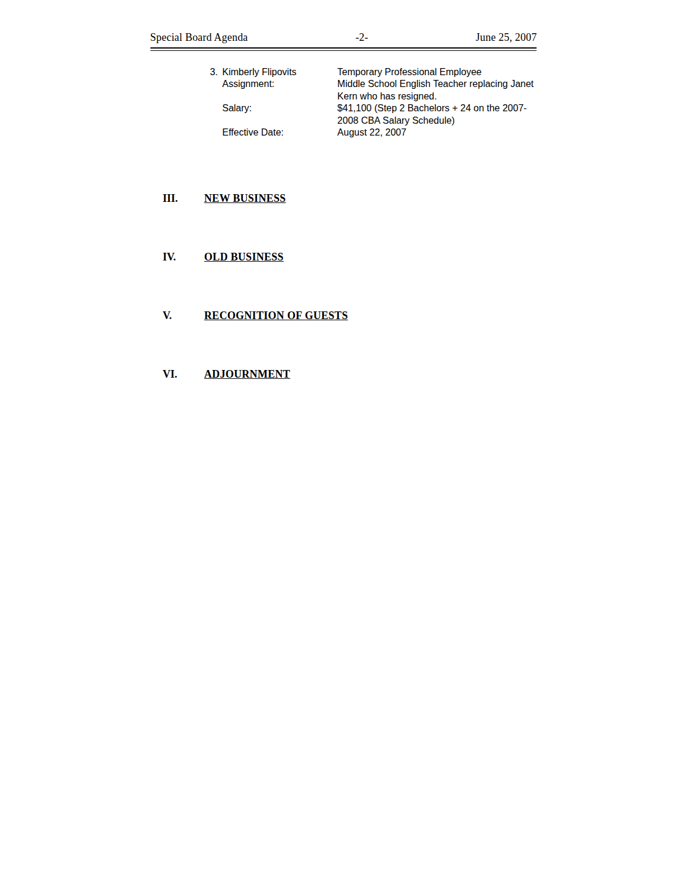Special Board Agenda
-2-
June 25, 2007
| 3. | Kimberly Flipovits | Temporary Professional Employee |
| | Assignment: | Middle School English Teacher replacing Janet Kern who has resigned. |
| | Salary: | $41,100 (Step 2 Bachelors + 24 on the 2007-2008 CBA Salary Schedule) |
| | Effective Date: | August 22, 2007 |
III.
NEW BUSINESS
IV.
OLD BUSINESS
V.
RECOGNITION OF GUESTS
VI.
ADJOURNMENT